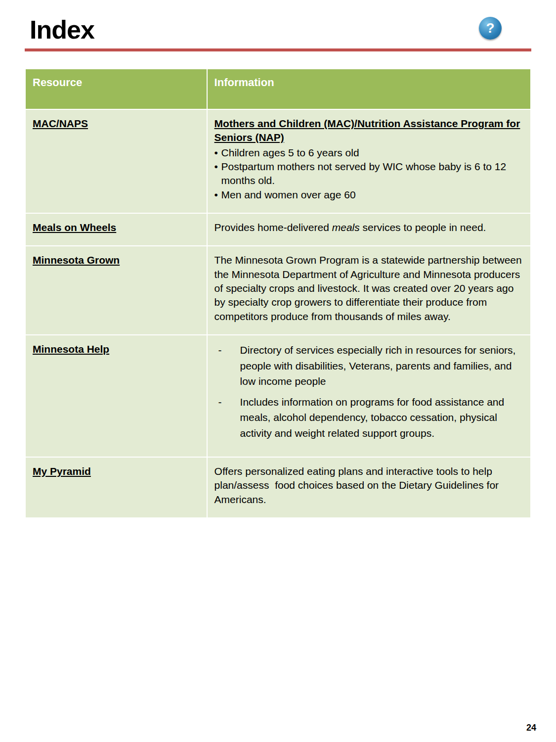Index
?
| Resource | Information |
| --- | --- |
| MAC/NAPS | Mothers and Children (MAC)/Nutrition Assistance Program for Seniors (NAP) Children ages 5 to 6 years old Postpartum mothers not served by WIC whose baby is 6 to 12 months old. Men and women over age 60 |
| Meals on Wheels | Provides home-delivered meals services to people in need. |
| Minnesota Grown | The Minnesota Grown Program is a statewide partnership between the Minnesota Department of Agriculture and Minnesota producers of specialty crops and livestock. It was created over 20 years ago by specialty crop growers to differentiate their produce from competitors produce from thousands of miles away. |
| Minnesota Help | Directory of services especially rich in resources for seniors, people with disabilities, Veterans, parents and families, and low income people Includes information on programs for food assistance and meals, alcohol dependency, tobacco cessation, physical activity and weight related support groups. |
| My Pyramid | Offers personalized eating plans and interactive tools to help plan/assess food choices based on the Dietary Guidelines for Americans. |
24